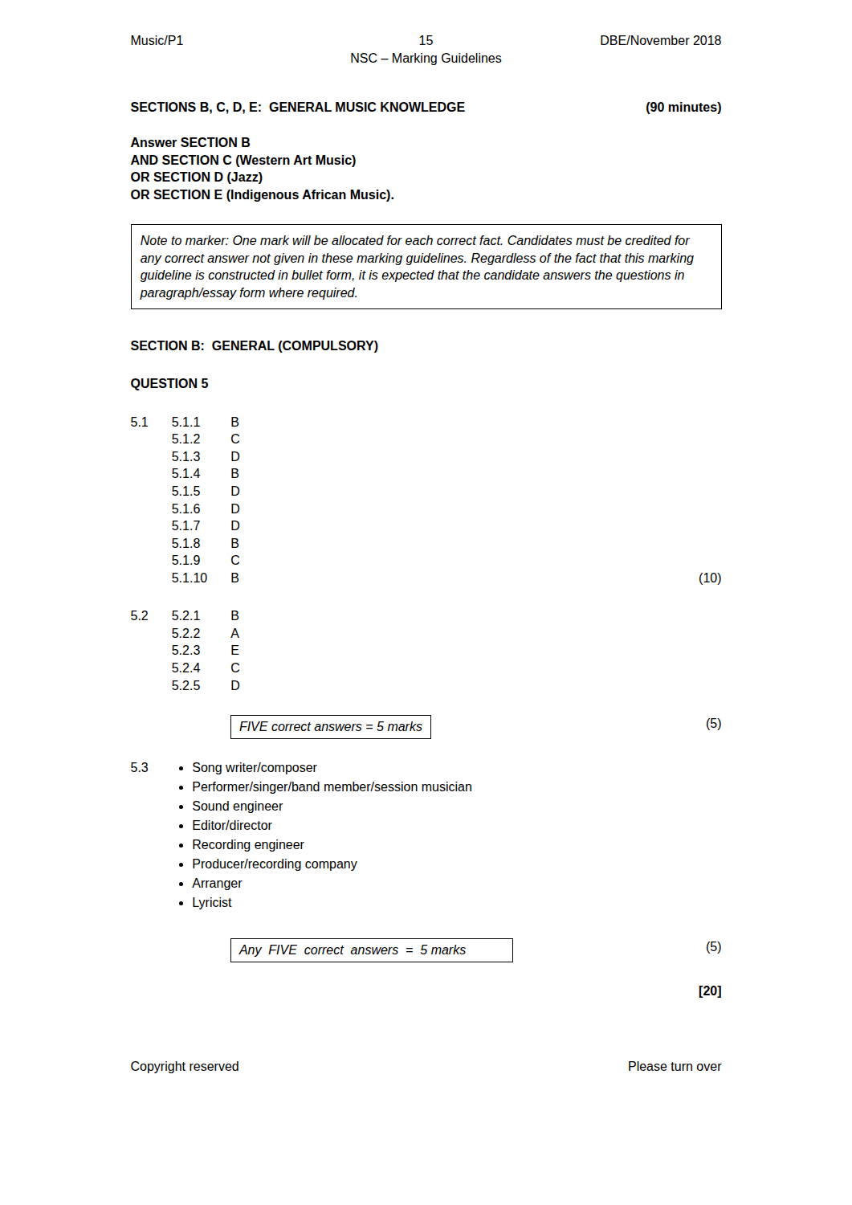Music/P1
15
DBE/November 2018
NSC – Marking Guidelines
SECTIONS B, C, D, E: GENERAL MUSIC KNOWLEDGE (90 minutes)
Answer SECTION B
AND SECTION C (Western Art Music)
OR SECTION D (Jazz)
OR SECTION E (Indigenous African Music).
Note to marker: One mark will be allocated for each correct fact. Candidates must be credited for any correct answer not given in these marking guidelines. Regardless of the fact that this marking guideline is constructed in bullet form, it is expected that the candidate answers the questions in paragraph/essay form where required.
SECTION B: GENERAL (COMPULSORY)
QUESTION 5
5.1
5.1.1
B
5.1.2
C
5.1.3
D
5.1.4
B
5.1.5
D
5.1.6
D
5.1.7
D
5.1.8
B
5.1.9
C
5.1.10
B
(10)
5.2
5.2.1
B
5.2.2
A
5.2.3
E
5.2.4
C
5.2.5
D
FIVE correct answers = 5 marks
(5)
5.3
Song writer/composer
Performer/singer/band member/session musician
Sound engineer
Editor/director
Recording engineer
Producer/recording company
Arranger
Lyricist
Any FIVE correct answers = 5 marks
(5)
[20]
Copyright reserved Please turn over